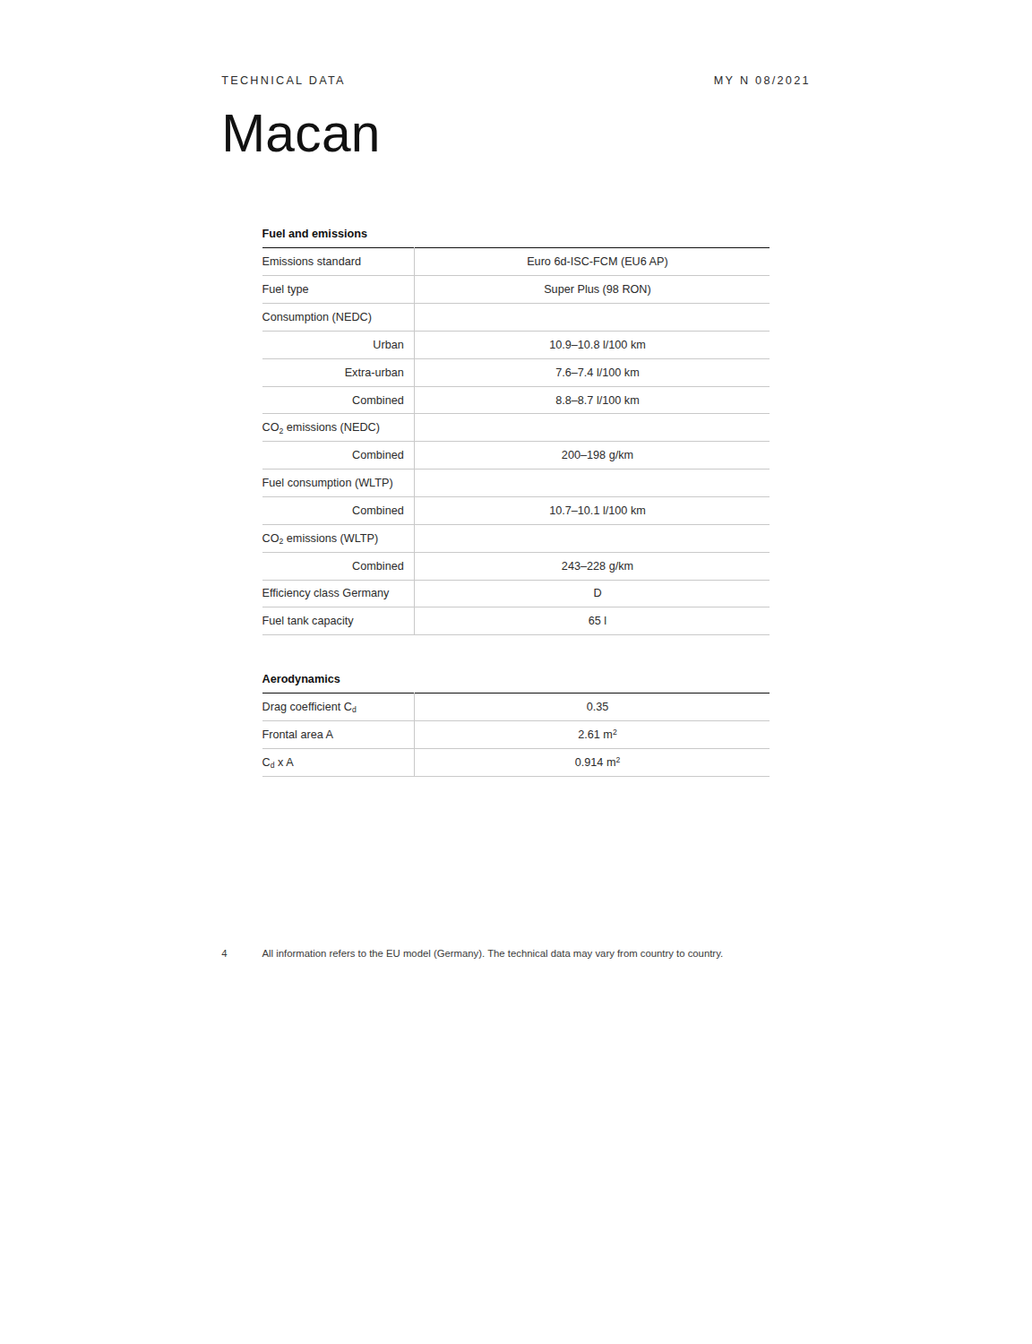TECHNICAL DATA
MY N 08/2021
Macan
Fuel and emissions
| Emissions standard | Euro 6d-ISC-FCM (EU6 AP) |
| Fuel type | Super Plus (98 RON) |
| Consumption (NEDC) | |
| Urban | 10.9–10.8 l/100 km |
| Extra-urban | 7.6–7.4 l/100 km |
| Combined | 8.8–8.7 l/100 km |
| CO 2 emissions (NEDC) | |
| Combined | 200–198 g/km |
| Fuel consumption (WLTP) | |
| Combined | 10.7–10.1 l/100 km |
| CO 2 emissions (WLTP) | |
| Combined | 243–228 g/km |
| Efficiency class Germany | D |
| Fuel tank capacity | 65 l |
Aerodynamics
| Drag coefficient C d | 0.35 |
| Frontal area A | 2.61 m 2 |
| C d x A | 0.914 m 2 |
4
All information refers to the EU model (Germany). The technical data may vary from country to country.